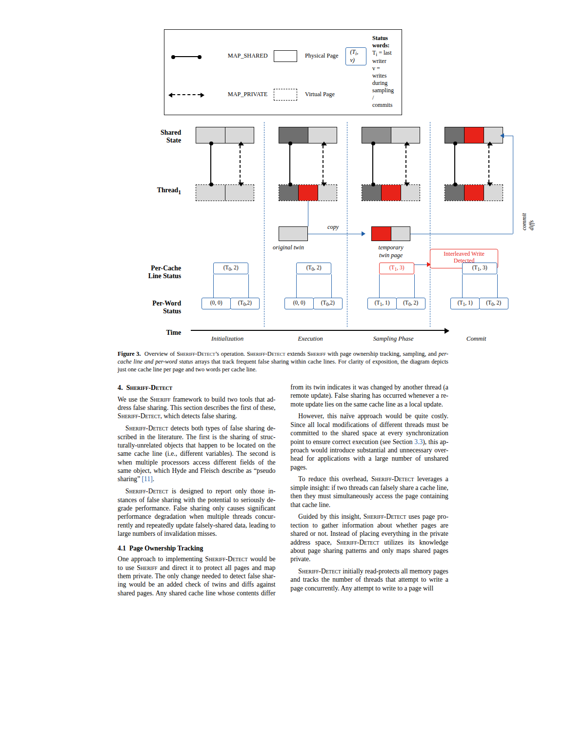| | MAP_SHARED | | Physical Page | (T i , v) | Status words: T i = last writer v = writes during sampling / commits |
| | MAP_PRIVATE | | Virtual Page | |
Shared
State
Thread1
Per-Cache
Line Status
Per-Word
Status
Time
(T0, 2)
(0, 0)
(T0,2)
original twin
(T0, 2)
(0, 0)
(T0,2)
copy
temporary
twin page
(T1, 3)
(T1, 1)
(T0, 2)
Interleaved Write
Detected
(T1, 3)
(T1, 1)
(T0, 2)
commit diffs
Initialization
Execution
Sampling Phase
Commit
Figure 3. Overview of Sheriff-Detect’s operation. Sheriff-Detect extends Sheriff with page ownership tracking, sampling, and per-cache line and per-word status arrays that track frequent false sharing within cache lines. For clarity of exposition, the diagram depicts just one cache line per page and two words per cache line.
4. Sheriff-Detect
We use the Sheriff framework to build two tools that address false sharing. This section describes the first of these, Sheriff-Detect, which detects false sharing.
Sheriff-Detect detects both types of false sharing described in the literature. The first is the sharing of structurally-unrelated objects that happen to be located on the same cache line (i.e., different variables). The second is when multiple processors access different fields of the same object, which Hyde and Fleisch describe as “pseudo sharing” [11].
Sheriff-Detect is designed to report only those instances of false sharing with the potential to seriously degrade performance. False sharing only causes significant performance degradation when multiple threads concurrently and repeatedly update falsely-shared data, leading to large numbers of invalidation misses.
4.1 Page Ownership Tracking
One approach to implementing Sheriff-Detect would be to use Sheriff and direct it to protect all pages and map them private. The only change needed to detect false sharing would be an added check of twins and diffs against shared pages. Any shared cache line whose contents differ from its twin indicates it was changed by another thread (a remote update). False sharing has occurred whenever a remote update lies on the same cache line as a local update.
However, this naïve approach would be quite costly. Since all local modifications of different threads must be committed to the shared space at every synchronization point to ensure correct execution (see Section 3.3), this approach would introduce substantial and unnecessary overhead for applications with a large number of unshared pages.
To reduce this overhead, Sheriff-Detect leverages a simple insight: if two threads can falsely share a cache line, then they must simultaneously access the page containing that cache line.
Guided by this insight, Sheriff-Detect uses page protection to gather information about whether pages are shared or not. Instead of placing everything in the private address space, Sheriff-Detect utilizes its knowledge about page sharing patterns and only maps shared pages private.
Sheriff-Detect initially read-protects all memory pages and tracks the number of threads that attempt to write a page concurrently. Any attempt to write to a page will